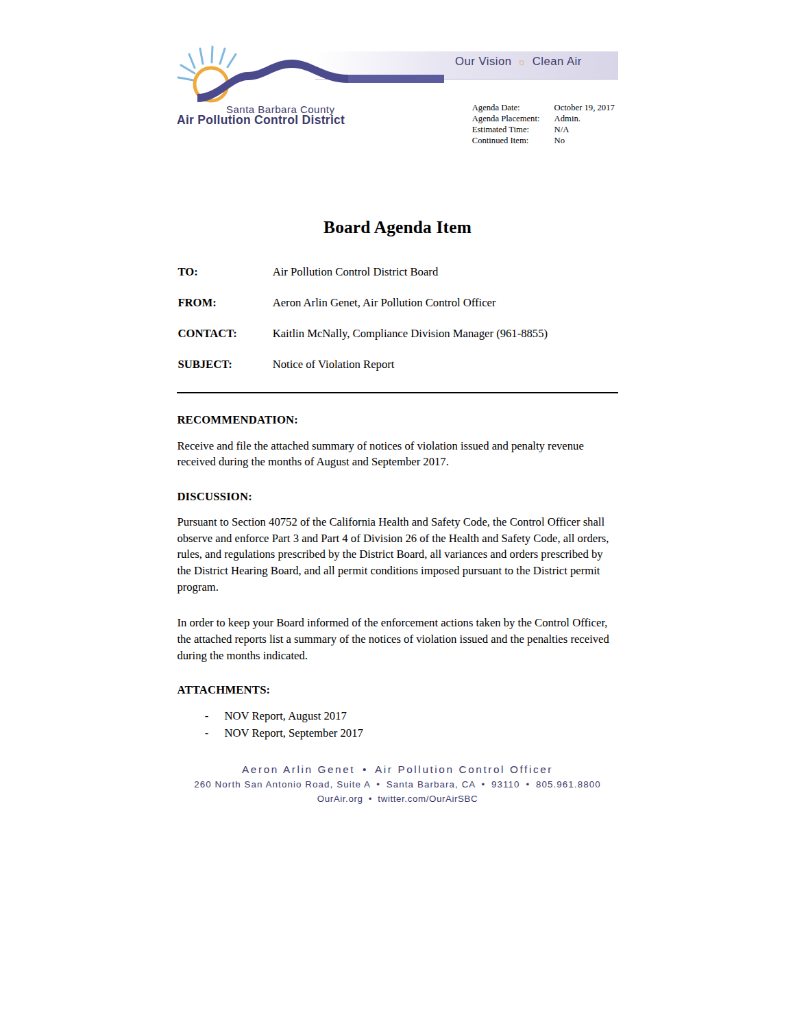Our Vision ☼ Clean Air
Santa Barbara County Air Pollution Control District
| Agenda Date: | October 19, 2017 |
| Agenda Placement: | Admin. |
| Estimated Time: | N/A |
| Continued Item: | No |
Board Agenda Item
| TO: | Air Pollution Control District Board |
| FROM: | Aeron Arlin Genet, Air Pollution Control Officer |
| CONTACT: | Kaitlin McNally, Compliance Division Manager (961-8855) |
| SUBJECT: | Notice of Violation Report |
RECOMMENDATION:
Receive and file the attached summary of notices of violation issued and penalty revenue received during the months of August and September 2017.
DISCUSSION:
Pursuant to Section 40752 of the California Health and Safety Code, the Control Officer shall observe and enforce Part 3 and Part 4 of Division 26 of the Health and Safety Code, all orders, rules, and regulations prescribed by the District Board, all variances and orders prescribed by the District Hearing Board, and all permit conditions imposed pursuant to the District permit program.
In order to keep your Board informed of the enforcement actions taken by the Control Officer, the attached reports list a summary of the notices of violation issued and the penalties received during the months indicated.
ATTACHMENTS:
NOV Report, August 2017
NOV Report, September 2017
Aeron Arlin Genet • Air Pollution Control Officer
260 North San Antonio Road, Suite A • Santa Barbara, CA • 93110 • 805.961.8800
OurAir.org • twitter.com/OurAirSBC